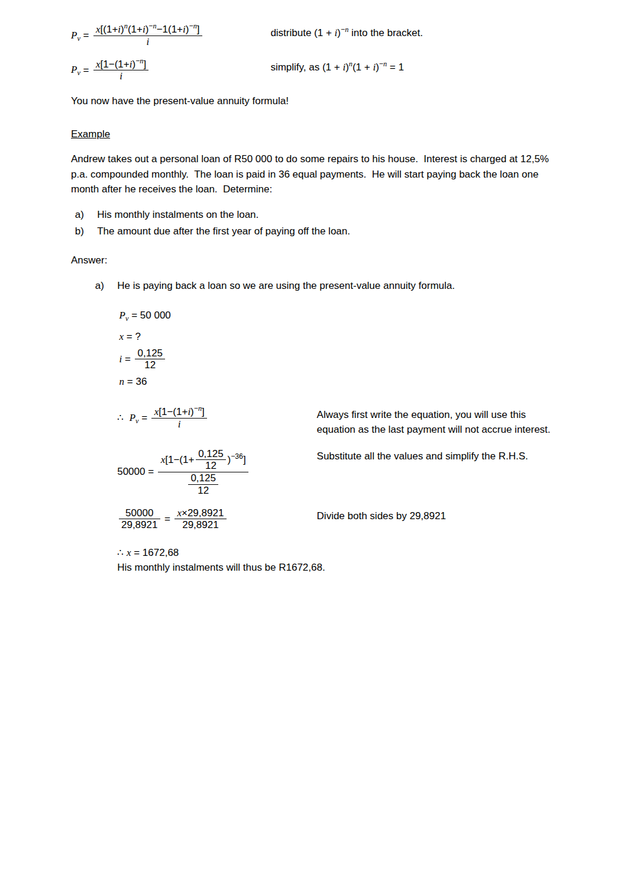Pv = x[(1+i)n(1+i)−n−1(1+i)−n] i
distribute (1 + i)−n into the bracket.
Pv = x[1−(1+i)−n] i
simplify, as (1 + i)n(1 + i)−n = 1
You now have the present-value annuity formula!
Example
Andrew takes out a personal loan of R50 000 to do some repairs to his house. Interest is charged at 12,5% p.a. compounded monthly. The loan is paid in 36 equal payments. He will start paying back the loan one month after he receives the loan. Determine:
His monthly instalments on the loan.
The amount due after the first year of paying off the loan.
Answer:
a)
He is paying back a loan so we are using the present-value annuity formula.
Pv = 50 000
x = ?
i = 0,125 12
n = 36
∴ Pv = x[1−(1+i)−n] i
Always first write the equation, you will use this equation as the last payment will not accrue interest.
50000 = x[1−(1+0,12512)−36] 0,12512
Substitute all the values and simplify the R.H.S.
50000 29,8921 = x×29,8921 29,8921
Divide both sides by 29,8921
∴ x = 1672,68
His monthly instalments will thus be R1672,68.